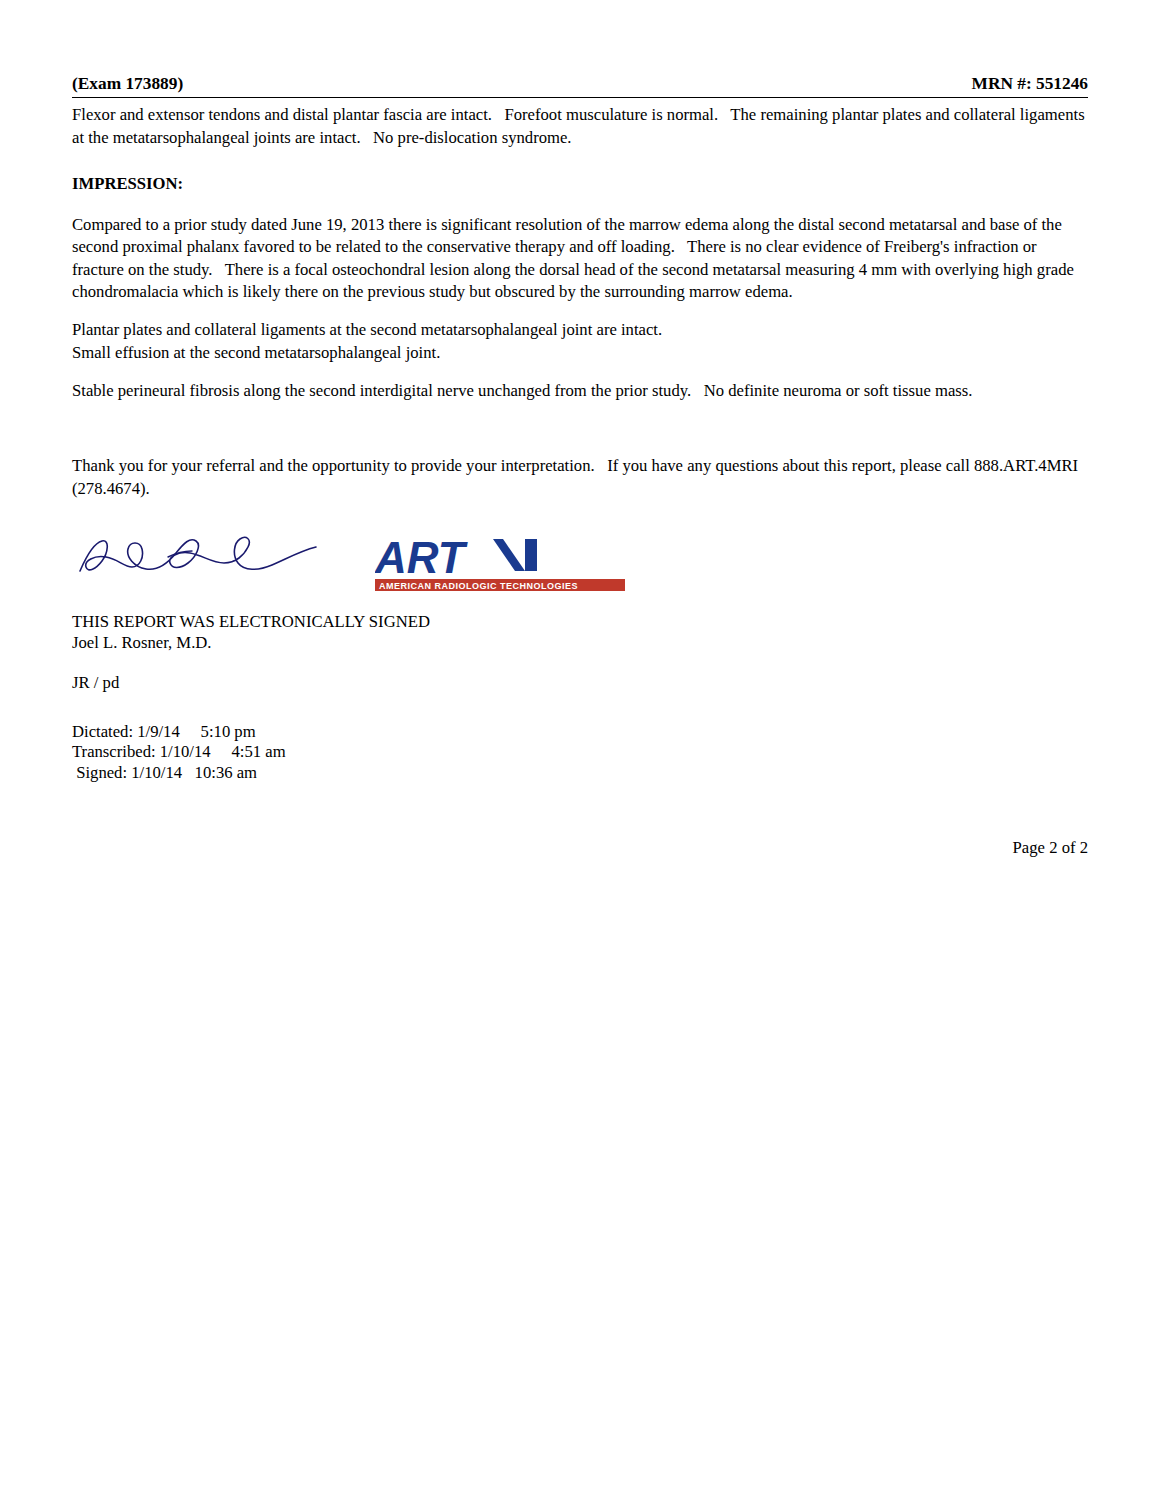(Exam 173889) MRN #: 551246
Flexor and extensor tendons and distal plantar fascia are intact. Forefoot musculature is normal. The remaining plantar plates and collateral ligaments at the metatarsophalangeal joints are intact. No pre-dislocation syndrome.
IMPRESSION:
Compared to a prior study dated June 19, 2013 there is significant resolution of the marrow edema along the distal second metatarsal and base of the second proximal phalanx favored to be related to the conservative therapy and off loading. There is no clear evidence of Freiberg's infraction or fracture on the study. There is a focal osteochondral lesion along the dorsal head of the second metatarsal measuring 4 mm with overlying high grade chondromalacia which is likely there on the previous study but obscured by the surrounding marrow edema.
Plantar plates and collateral ligaments at the second metatarsophalangeal joint are intact.
Small effusion at the second metatarsophalangeal joint.
Stable perineural fibrosis along the second interdigital nerve unchanged from the prior study. No definite neuroma or soft tissue mass.
Thank you for your referral and the opportunity to provide your interpretation. If you have any questions about this report, please call 888.ART.4MRI (278.4674).
ART AMERICAN RADIOLOGIC TECHNOLOGIES
THIS REPORT WAS ELECTRONICALLY SIGNED
Joel L. Rosner, M.D.
JR / pd
Dictated: 1/9/14 5:10 pm
Transcribed: 1/10/14 4:51 am
Signed: 1/10/14 10:36 am
Page 2 of 2